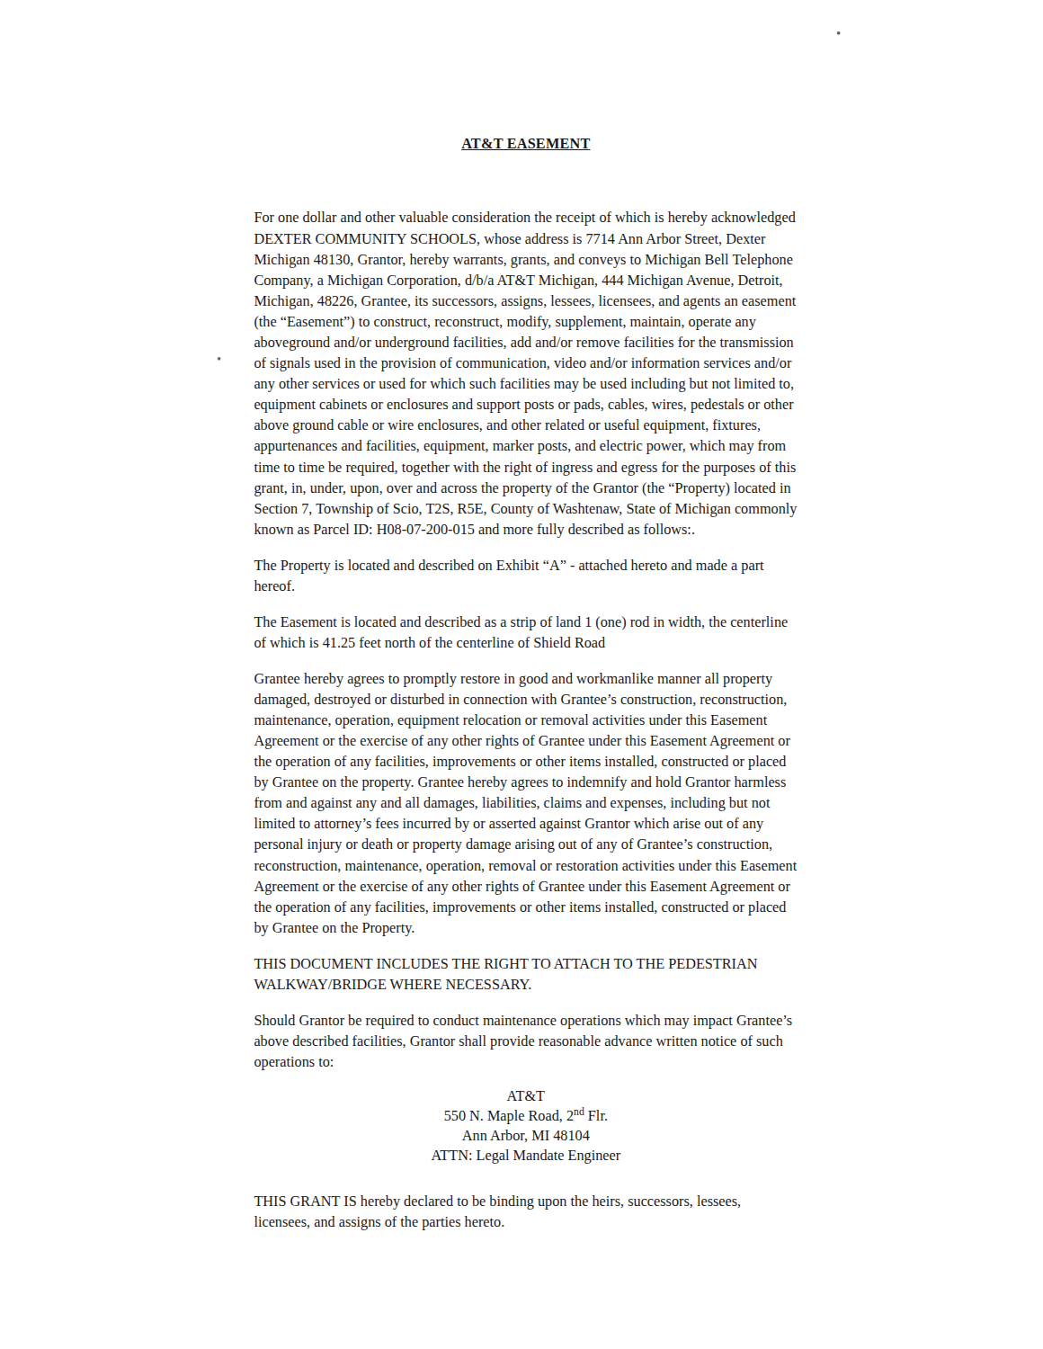•
•
AT&T EASEMENT
For one dollar and other valuable consideration the receipt of which is hereby acknowledged DEXTER COMMUNITY SCHOOLS, whose address is 7714 Ann Arbor Street, Dexter Michigan 48130, Grantor, hereby warrants, grants, and conveys to Michigan Bell Telephone Company, a Michigan Corporation, d/b/a AT&T Michigan, 444 Michigan Avenue, Detroit, Michigan, 48226, Grantee, its successors, assigns, lessees, licensees, and agents an easement (the “Easement”) to construct, reconstruct, modify, supplement, maintain, operate any aboveground and/or underground facilities, add and/or remove facilities for the transmission of signals used in the provision of communication, video and/or information services and/or any other services or used for which such facilities may be used including but not limited to, equipment cabinets or enclosures and support posts or pads, cables, wires, pedestals or other above ground cable or wire enclosures, and other related or useful equipment, fixtures, appurtenances and facilities, equipment, marker posts, and electric power, which may from time to time be required, together with the right of ingress and egress for the purposes of this grant, in, under, upon, over and across the property of the Grantor (the “Property) located in Section 7, Township of Scio, T2S, R5E, County of Washtenaw, State of Michigan commonly known as Parcel ID: H08-07-200-015 and more fully described as follows:.
The Property is located and described on Exhibit “A” - attached hereto and made a part hereof.
The Easement is located and described as a strip of land 1 (one) rod in width, the centerline of which is 41.25 feet north of the centerline of Shield Road
Grantee hereby agrees to promptly restore in good and workmanlike manner all property damaged, destroyed or disturbed in connection with Grantee’s construction, reconstruction, maintenance, operation, equipment relocation or removal activities under this Easement Agreement or the exercise of any other rights of Grantee under this Easement Agreement or the operation of any facilities, improvements or other items installed, constructed or placed by Grantee on the property. Grantee hereby agrees to indemnify and hold Grantor harmless from and against any and all damages, liabilities, claims and expenses, including but not limited to attorney’s fees incurred by or asserted against Grantor which arise out of any personal injury or death or property damage arising out of any of Grantee’s construction, reconstruction, maintenance, operation, removal or restoration activities under this Easement Agreement or the exercise of any other rights of Grantee under this Easement Agreement or the operation of any facilities, improvements or other items installed, constructed or placed by Grantee on the Property.
THIS DOCUMENT INCLUDES THE RIGHT TO ATTACH TO THE PEDESTRIAN WALKWAY/BRIDGE WHERE NECESSARY.
Should Grantor be required to conduct maintenance operations which may impact Grantee’s above described facilities, Grantor shall provide reasonable advance written notice of such operations to:
AT&T
550 N. Maple Road, 2nd Flr.
Ann Arbor, MI 48104
ATTN: Legal Mandate Engineer
THIS GRANT IS hereby declared to be binding upon the heirs, successors, lessees, licensees, and assigns of the parties hereto.